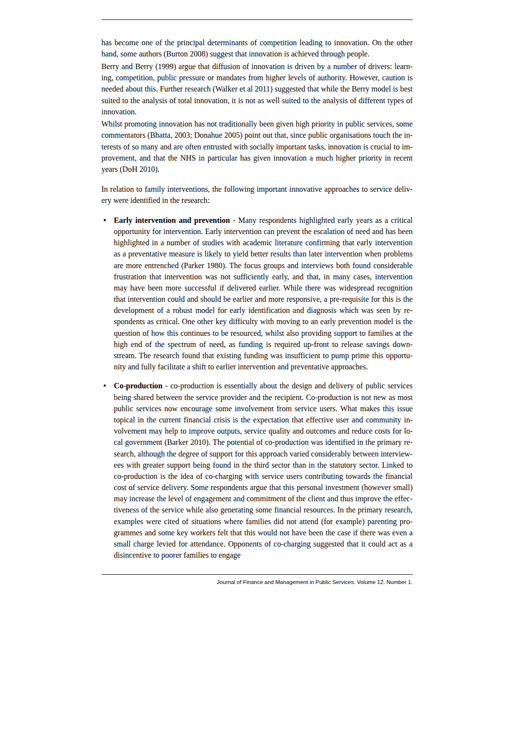has become one of the principal determinants of competition leading to innovation. On the other hand, some authors (Burton 2008) suggest that innovation is achieved through people.
Berry and Berry (1999) argue that diffusion of innovation is driven by a number of drivers: learning, competition, public pressure or mandates from higher levels of authority. However, caution is needed about this. Further research (Walker et al 2011) suggested that while the Berry model is best suited to the analysis of total innovation, it is not as well suited to the analysis of different types of innovation.
Whilst promoting innovation has not traditionally been given high priority in public services, some commentators (Bhatta, 2003; Donahue 2005) point out that, since public organisations touch the interests of so many and are often entrusted with socially important tasks, innovation is crucial to improvement, and that the NHS in particular has given innovation a much higher priority in recent years (DoH 2010).
In relation to family interventions, the following important innovative approaches to service delivery were identified in the research:
Early intervention and prevention - Many respondents highlighted early years as a critical opportunity for intervention. Early intervention can prevent the escalation of need and has been highlighted in a number of studies with academic literature confirming that early intervention as a preventative measure is likely to yield better results than later intervention when problems are more entrenched (Parker 1980). The focus groups and interviews both found considerable frustration that intervention was not sufficiently early, and that, in many cases, intervention may have been more successful if delivered earlier. While there was widespread recognition that intervention could and should be earlier and more responsive, a pre-requisite for this is the development of a robust model for early identification and diagnosis which was seen by respondents as critical. One other key difficulty with moving to an early prevention model is the question of how this continues to be resourced, whilst also providing support to families at the high end of the spectrum of need, as funding is required up-front to release savings downstream. The research found that existing funding was insufficient to pump prime this opportunity and fully facilitate a shift to earlier intervention and preventative approaches.
Co-production - co-production is essentially about the design and delivery of public services being shared between the service provider and the recipient. Co-production is not new as most public services now encourage some involvement from service users. What makes this issue topical in the current financial crisis is the expectation that effective user and community involvement may help to improve outputs, service quality and outcomes and reduce costs for local government (Barker 2010). The potential of co-production was identified in the primary research, although the degree of support for this approach varied considerably between interviewees with greater support being found in the third sector than in the statutory sector. Linked to co-production is the idea of co-charging with service users contributing towards the financial cost of service delivery. Some respondents argue that this personal investment (however small) may increase the level of engagement and commitment of the client and thus improve the effectiveness of the service while also generating some financial resources. In the primary research, examples were cited of situations where families did not attend (for example) parenting programmes and some key workers felt that this would not have been the case if there was even a small charge levied for attendance. Opponents of co-charging suggested that it could act as a disincentive to poorer families to engage
Journal of Finance and Management in Public Services. Volume 12. Number 1.